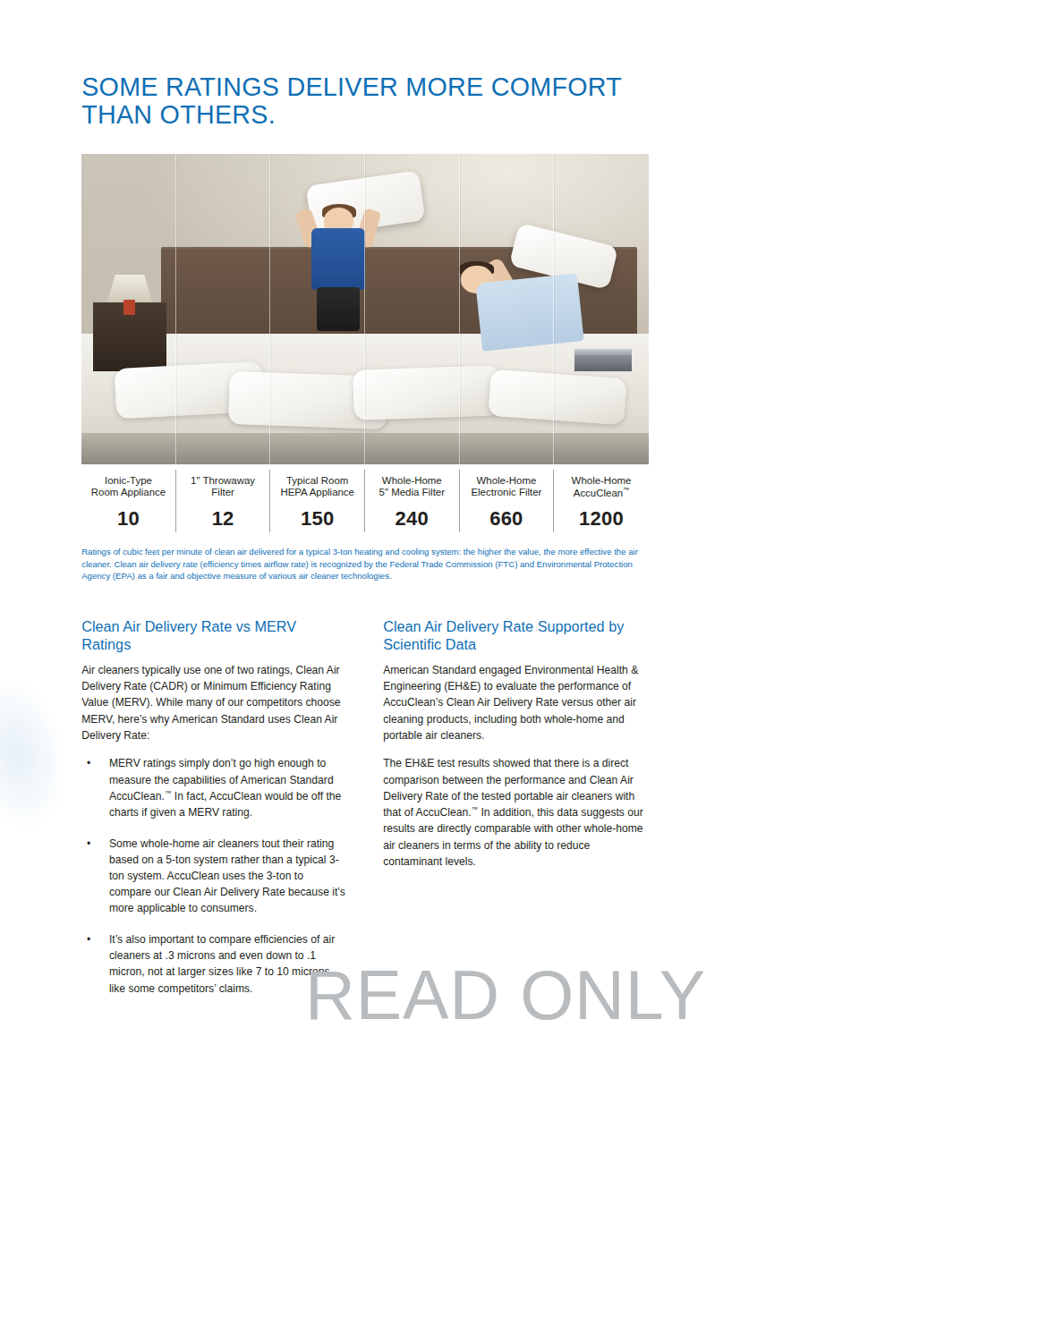SOME RATINGS DELIVER MORE COMFORT THAN OTHERS.
Ionic-Type
Room Appliance
10
1" Throwaway
Filter
12
Typical Room
HEPA Appliance
150
Whole-Home
5" Media Filter
240
Whole-Home
Electronic Filter
660
Whole-Home
AccuClean™
1200
Ratings of cubic feet per minute of clean air delivered for a typical 3-ton heating and cooling system: the higher the value, the more effective the air cleaner. Clean air delivery rate (efficiency times airflow rate) is recognized by the Federal Trade Commission (FTC) and Environmental Protection Agency (EPA) as a fair and objective measure of various air cleaner technologies.
Clean Air Delivery Rate vs MERV Ratings
Air cleaners typically use one of two ratings, Clean Air Delivery Rate (CADR) or Minimum Efficiency Rating Value (MERV). While many of our competitors choose MERV, here’s why American Standard uses Clean Air Delivery Rate:
MERV ratings simply don’t go high enough to measure the capabilities of American Standard AccuClean.™ In fact, AccuClean would be off the charts if given a MERV rating.
Some whole-home air cleaners tout their rating based on a 5-ton system rather than a typical 3-ton system. AccuClean uses the 3-ton to compare our Clean Air Delivery Rate because it’s more applicable to consumers.
It’s also important to compare efficiencies of air cleaners at .3 microns and even down to .1 micron, not at larger sizes like 7 to 10 microns, like some competitors’ claims.
Clean Air Delivery Rate Supported by Scientific Data
American Standard engaged Environmental Health & Engineering (EH&E) to evaluate the performance of AccuClean’s Clean Air Delivery Rate versus other air cleaning products, including both whole-home and portable air cleaners.
The EH&E test results showed that there is a direct comparison between the performance and Clean Air Delivery Rate of the tested portable air cleaners with that of AccuClean.™ In addition, this data suggests our results are directly comparable with other whole-home air cleaners in terms of the ability to reduce contaminant levels.
READ ONLY